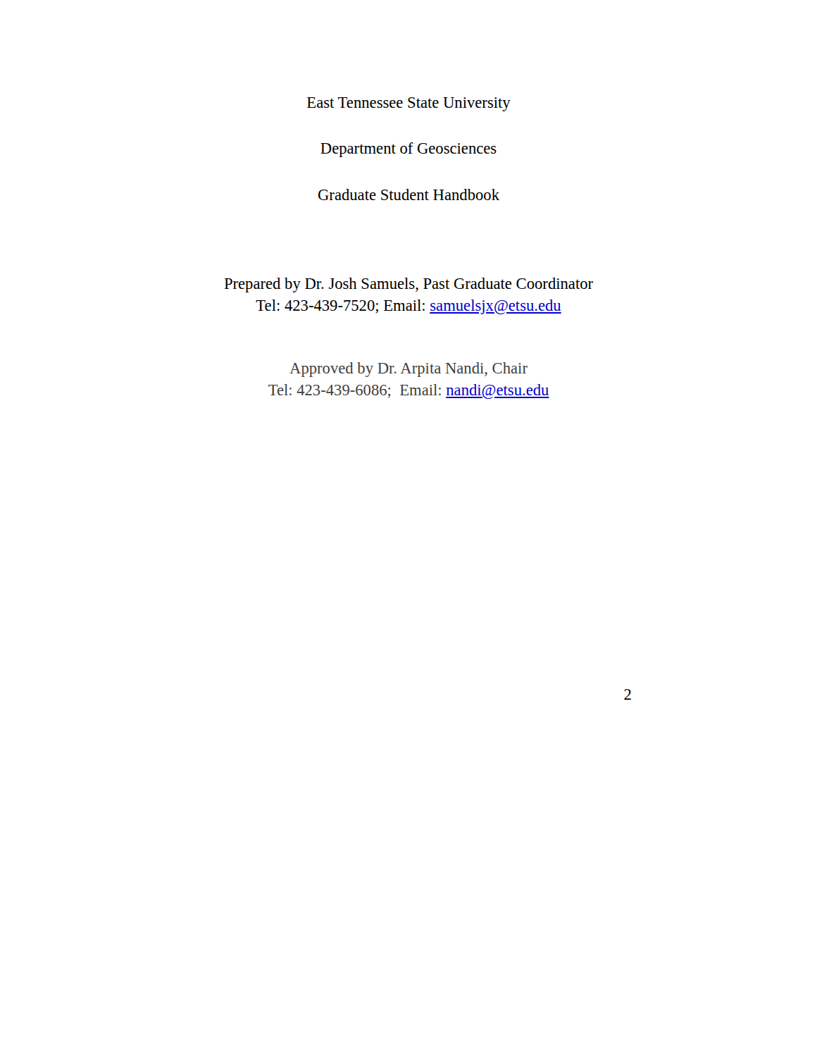East Tennessee State University
Department of Geosciences
Graduate Student Handbook
Prepared by Dr. Josh Samuels, Past Graduate Coordinator
Tel: 423-439-7520; Email: samuelsjx@etsu.edu
Approved by Dr. Arpita Nandi, Chair
Tel: 423-439-6086; Email: nandi@etsu.edu
2